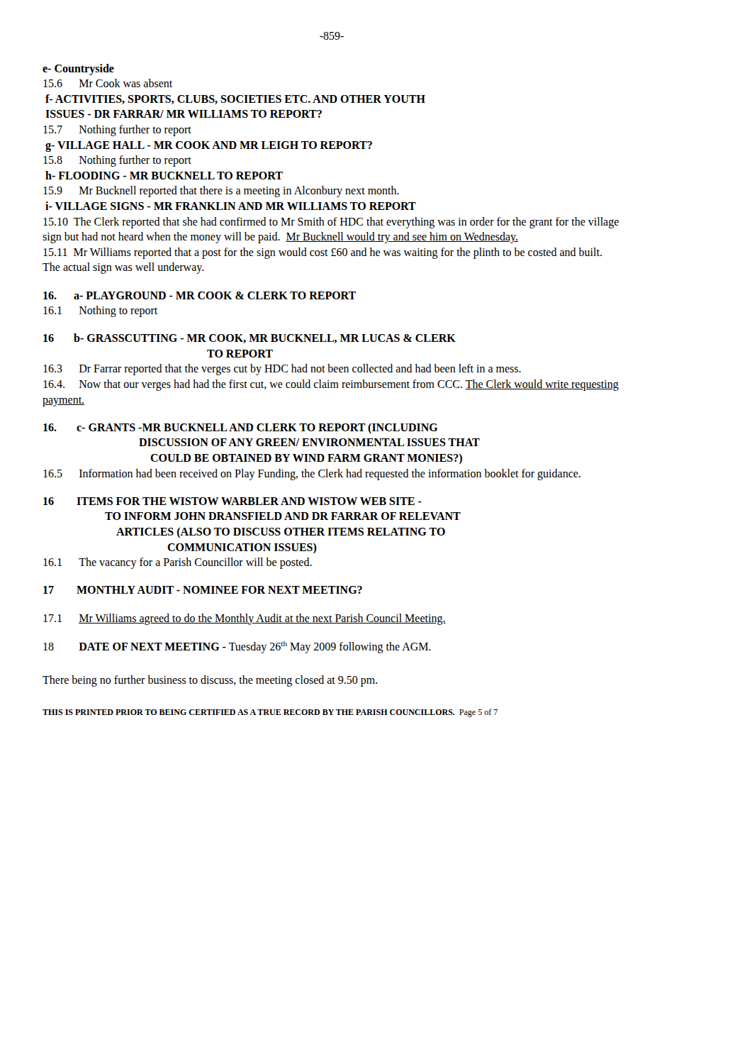-859-
e- Countryside
15.6 Mr Cook was absent
f- ACTIVITIES, SPORTS, CLUBS, SOCIETIES ETC. AND OTHER YOUTH
ISSUES - DR FARRAR/ MR WILLIAMS TO REPORT?
15.7 Nothing further to report
g- VILLAGE HALL - MR COOK AND MR LEIGH TO REPORT?
15.8 Nothing further to report
h- FLOODING - MR BUCKNELL TO REPORT
15.9 Mr Bucknell reported that there is a meeting in Alconbury next month.
i- VILLAGE SIGNS - MR FRANKLIN AND MR WILLIAMS TO REPORT
15.10 The Clerk reported that she had confirmed to Mr Smith of HDC that everything was in order for the grant for the village sign but had not heard when the money will be paid. Mr Bucknell would try and see him on Wednesday.
15.11 Mr Williams reported that a post for the sign would cost £60 and he was waiting for the plinth to be costed and built. The actual sign was well underway.
16. a- PLAYGROUND - MR COOK & CLERK TO REPORT
16.1 Nothing to report
16 b- GRASSCUTTING - MR COOK, MR BUCKNELL, MR LUCAS & CLERK
TO REPORT
16.3 Dr Farrar reported that the verges cut by HDC had not been collected and had been left in a mess.
16.4. Now that our verges had had the first cut, we could claim reimbursement from CCC. The Clerk would write requesting payment.
16. c- GRANTS -MR BUCKNELL AND CLERK TO REPORT (INCLUDING
DISCUSSION OF ANY GREEN/ ENVIRONMENTAL ISSUES THAT
COULD BE OBTAINED BY WIND FARM GRANT MONIES?)
16.5 Information had been received on Play Funding, the Clerk had requested the information booklet for guidance.
16 ITEMS FOR THE WISTOW WARBLER AND WISTOW WEB SITE -
TO INFORM JOHN DRANSFIELD AND DR FARRAR OF RELEVANT
ARTICLES (ALSO TO DISCUSS OTHER ITEMS RELATING TO
COMMUNICATION ISSUES)
16.1 The vacancy for a Parish Councillor will be posted.
17 MONTHLY AUDIT - NOMINEE FOR NEXT MEETING?
17.1 Mr Williams agreed to do the Monthly Audit at the next Parish Council Meeting.
18 DATE OF NEXT MEETING - Tuesday 26th May 2009 following the AGM.
There being no further business to discuss, the meeting closed at 9.50 pm.
THIS IS PRINTED PRIOR TO BEING CERTIFIED AS A TRUE RECORD BY THE PARISH COUNCILLORS. Page 5 of 7